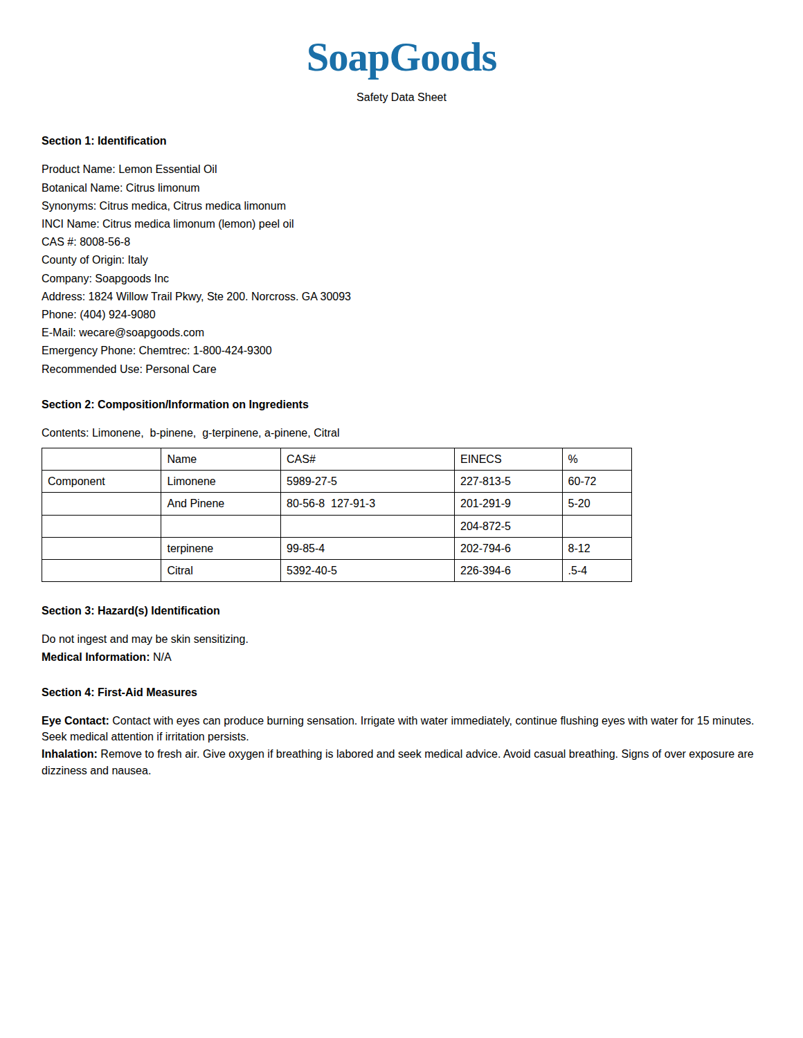SoapGoods
Safety Data Sheet
Section 1: Identification
Product Name: Lemon Essential Oil
Botanical Name: Citrus limonum
Synonyms: Citrus medica, Citrus medica limonum
INCI Name: Citrus medica limonum (lemon) peel oil
CAS #: 8008-56-8
County of Origin: Italy
Company: Soapgoods Inc
Address: 1824 Willow Trail Pkwy, Ste 200. Norcross. GA 30093
Phone: (404) 924-9080
E-Mail: wecare@soapgoods.com
Emergency Phone: Chemtrec: 1-800-424-9300
Recommended Use: Personal Care
Section 2: Composition/Information on Ingredients
Contents: Limonene, b-pinene, g-terpinene, a-pinene, Citral
| | Name | CAS# | EINECS | % |
| Component | Limonene | 5989-27-5 | 227-813-5 | 60-72 |
| | And Pinene | 80-56-8 127-91-3 | 201-291-9 | 5-20 |
| | | | 204-872-5 | |
| | terpinene | 99-85-4 | 202-794-6 | 8-12 |
| | Citral | 5392-40-5 | 226-394-6 | .5-4 |
Section 3: Hazard(s) Identification
Do not ingest and may be skin sensitizing.
Medical Information: N/A
Section 4: First-Aid Measures
Eye Contact: Contact with eyes can produce burning sensation. Irrigate with water immediately, continue flushing eyes with water for 15 minutes. Seek medical attention if irritation persists.
Inhalation: Remove to fresh air. Give oxygen if breathing is labored and seek medical advice. Avoid casual breathing. Signs of over exposure are dizziness and nausea.